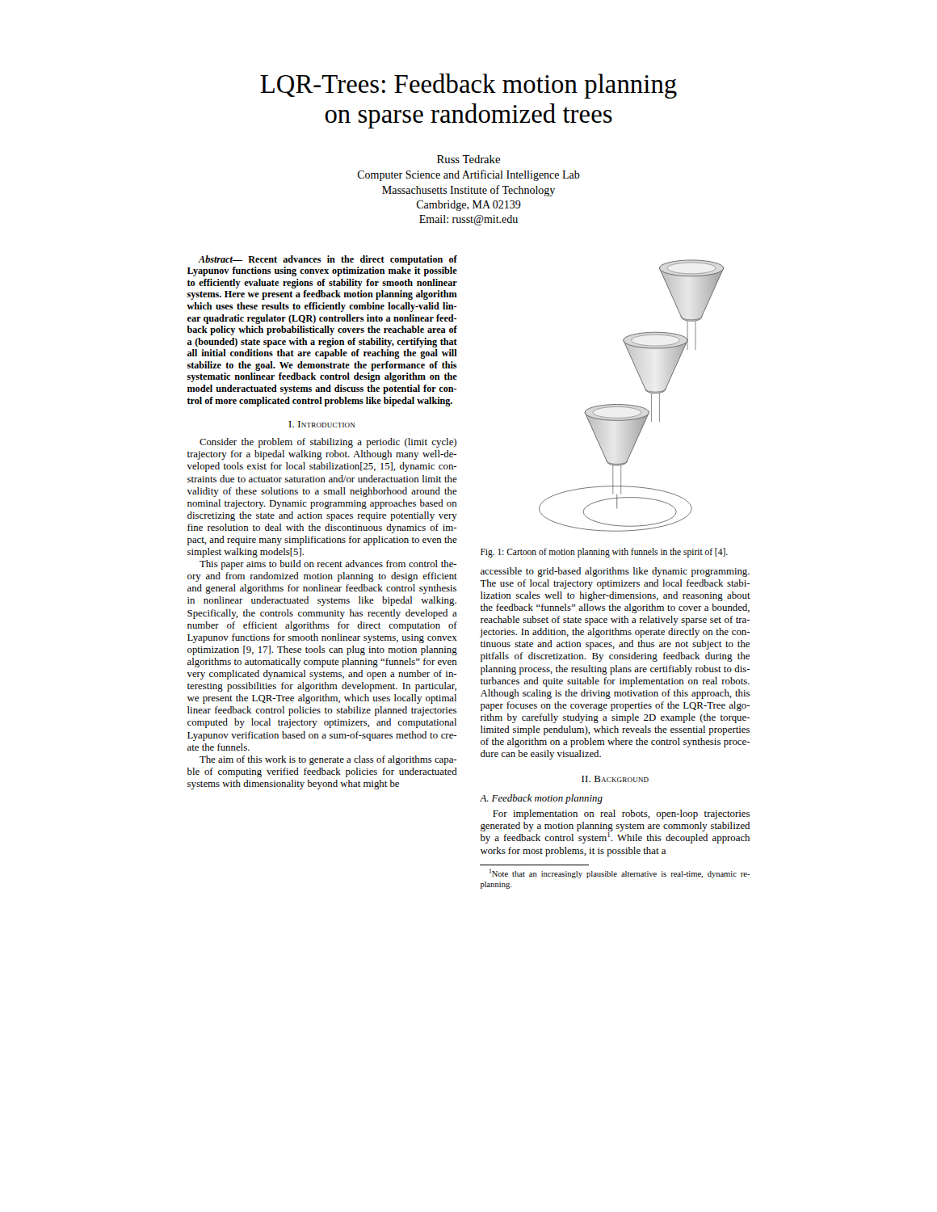LQR-Trees: Feedback motion planning
on sparse randomized trees
Russ Tedrake
Computer Science and Artificial Intelligence Lab
Massachusetts Institute of Technology
Cambridge, MA 02139
Email: russt@mit.edu
Abstract— Recent advances in the direct computation of Lyapunov functions using convex optimization make it possible to efficiently evaluate regions of stability for smooth nonlinear systems. Here we present a feedback motion planning algorithm which uses these results to efficiently combine locally-valid linear quadratic regulator (LQR) controllers into a nonlinear feedback policy which probabilistically covers the reachable area of a (bounded) state space with a region of stability, certifying that all initial conditions that are capable of reaching the goal will stabilize to the goal. We demonstrate the performance of this systematic nonlinear feedback control design algorithm on the model underactuated systems and discuss the potential for control of more complicated control problems like bipedal walking.
I. Introduction
Consider the problem of stabilizing a periodic (limit cycle) trajectory for a bipedal walking robot. Although many well-developed tools exist for local stabilization[25, 15], dynamic constraints due to actuator saturation and/or underactuation limit the validity of these solutions to a small neighborhood around the nominal trajectory. Dynamic programming approaches based on discretizing the state and action spaces require potentially very fine resolution to deal with the discontinuous dynamics of impact, and require many simplifications for application to even the simplest walking models[5].
This paper aims to build on recent advances from control theory and from randomized motion planning to design efficient and general algorithms for nonlinear feedback control synthesis in nonlinear underactuated systems like bipedal walking. Specifically, the controls community has recently developed a number of efficient algorithms for direct computation of Lyapunov functions for smooth nonlinear systems, using convex optimization [9, 17]. These tools can plug into motion planning algorithms to automatically compute planning “funnels” for even very complicated dynamical systems, and open a number of interesting possibilities for algorithm development. In particular, we present the LQR-Tree algorithm, which uses locally optimal linear feedback control policies to stabilize planned trajectories computed by local trajectory optimizers, and computational Lyapunov verification based on a sum-of-squares method to create the funnels.
The aim of this work is to generate a class of algorithms capable of computing verified feedback policies for underactuated systems with dimensionality beyond what might be
Fig. 1: Cartoon of motion planning with funnels in the spirit of [4].
accessible to grid-based algorithms like dynamic programming. The use of local trajectory optimizers and local feedback stabilization scales well to higher-dimensions, and reasoning about the feedback “funnels” allows the algorithm to cover a bounded, reachable subset of state space with a relatively sparse set of trajectories. In addition, the algorithms operate directly on the continuous state and action spaces, and thus are not subject to the pitfalls of discretization. By considering feedback during the planning process, the resulting plans are certifiably robust to disturbances and quite suitable for implementation on real robots. Although scaling is the driving motivation of this approach, this paper focuses on the coverage properties of the LQR-Tree algorithm by carefully studying a simple 2D example (the torque-limited simple pendulum), which reveals the essential properties of the algorithm on a problem where the control synthesis procedure can be easily visualized.
II. Background
A. Feedback motion planning
For implementation on real robots, open-loop trajectories generated by a motion planning system are commonly stabilized by a feedback control system1. While this decoupled approach works for most problems, it is possible that a
1Note that an increasingly plausible alternative is real-time, dynamic re-planning.